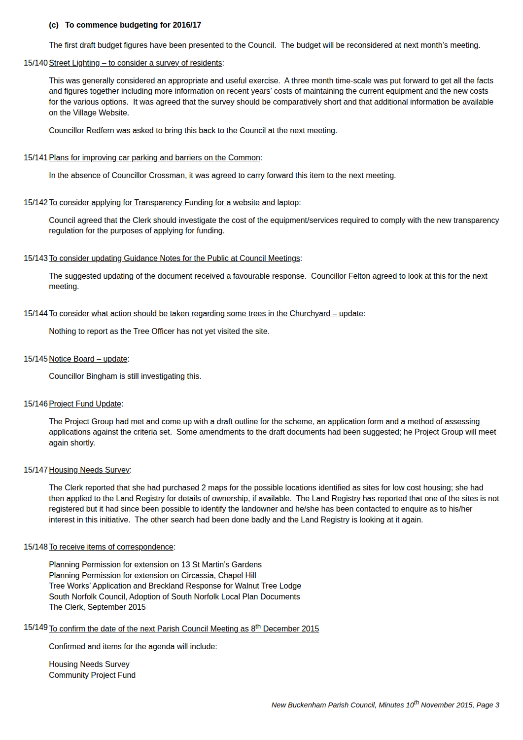(c) To commence budgeting for 2016/17
The first draft budget figures have been presented to the Council. The budget will be reconsidered at next month’s meeting.
15/140
Street Lighting – to consider a survey of residents:
This was generally considered an appropriate and useful exercise. A three month time-scale was put forward to get all the facts and figures together including more information on recent years’ costs of maintaining the current equipment and the new costs for the various options. It was agreed that the survey should be comparatively short and that additional information be available on the Village Website.
Councillor Redfern was asked to bring this back to the Council at the next meeting.
15/141
Plans for improving car parking and barriers on the Common:
In the absence of Councillor Crossman, it was agreed to carry forward this item to the next meeting.
15/142
To consider applying for Transparency Funding for a website and laptop:
Council agreed that the Clerk should investigate the cost of the equipment/services required to comply with the new transparency regulation for the purposes of applying for funding.
15/143
To consider updating Guidance Notes for the Public at Council Meetings:
The suggested updating of the document received a favourable response. Councillor Felton agreed to look at this for the next meeting.
15/144
To consider what action should be taken regarding some trees in the Churchyard – update:
Nothing to report as the Tree Officer has not yet visited the site.
15/145
Notice Board – update:
Councillor Bingham is still investigating this.
15/146
Project Fund Update:
The Project Group had met and come up with a draft outline for the scheme, an application form and a method of assessing applications against the criteria set. Some amendments to the draft documents had been suggested; he Project Group will meet again shortly.
15/147
Housing Needs Survey:
The Clerk reported that she had purchased 2 maps for the possible locations identified as sites for low cost housing; she had then applied to the Land Registry for details of ownership, if available. The Land Registry has reported that one of the sites is not registered but it had since been possible to identify the landowner and he/she has been contacted to enquire as to his/her interest in this initiative. The other search had been done badly and the Land Registry is looking at it again.
15/148
To receive items of correspondence:
Planning Permission for extension on 13 St Martin’s Gardens
Planning Permission for extension on Circassia, Chapel Hill
Tree Works’ Application and Breckland Response for Walnut Tree Lodge
South Norfolk Council, Adoption of South Norfolk Local Plan Documents
The Clerk, September 2015
15/149
To confirm the date of the next Parish Council Meeting as 8th December 2015
Confirmed and items for the agenda will include:
Housing Needs Survey
Community Project Fund
New Buckenham Parish Council, Minutes 10th November 2015, Page 3